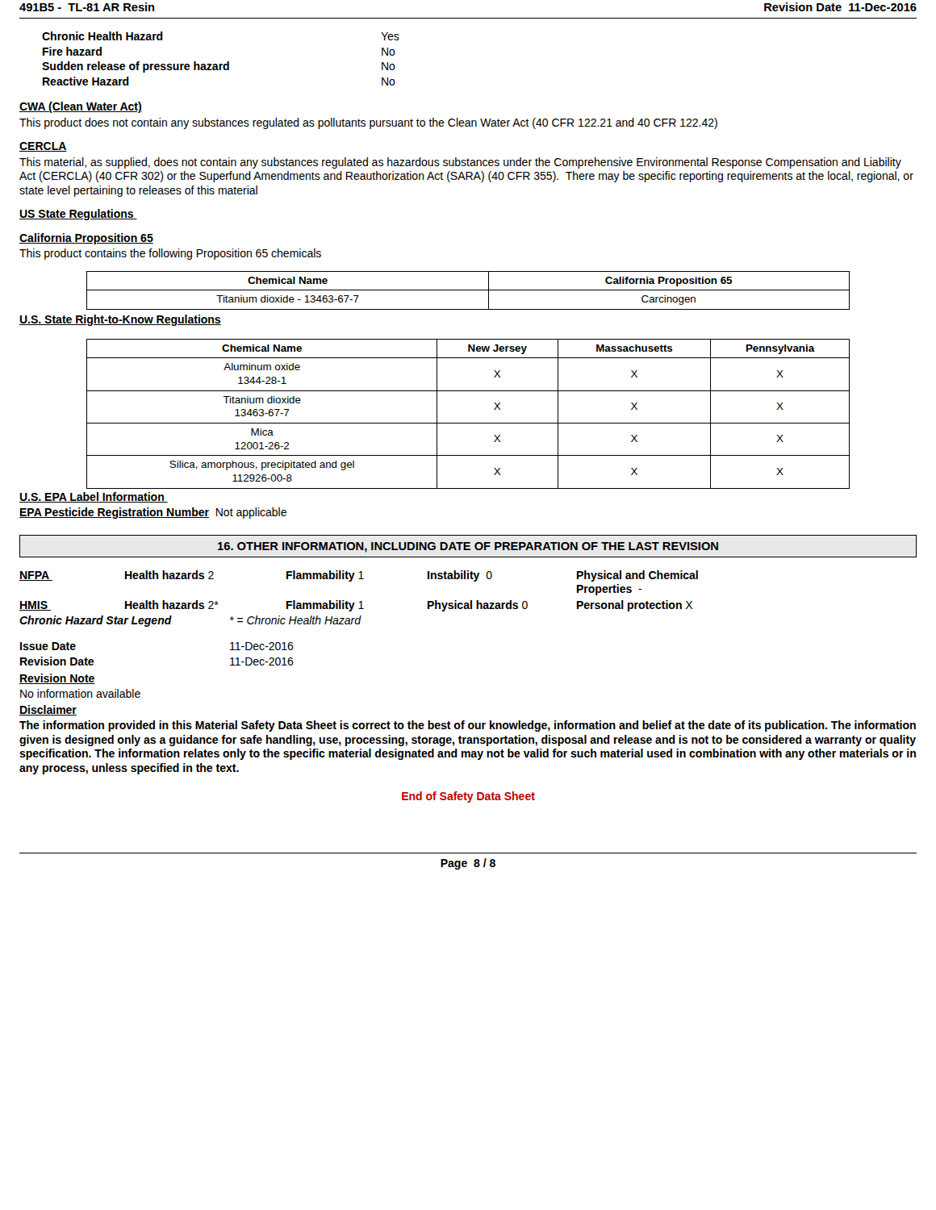491B5 - TL-81 AR Resin
Revision Date 11-Dec-2016
Chronic Health Hazard
Yes
Fire hazard
No
Sudden release of pressure hazard
No
Reactive Hazard
No
CWA (Clean Water Act)
This product does not contain any substances regulated as pollutants pursuant to the Clean Water Act (40 CFR 122.21 and 40 CFR 122.42)
CERCLA
This material, as supplied, does not contain any substances regulated as hazardous substances under the Comprehensive Environmental Response Compensation and Liability Act (CERCLA) (40 CFR 302) or the Superfund Amendments and Reauthorization Act (SARA) (40 CFR 355). There may be specific reporting requirements at the local, regional, or state level pertaining to releases of this material
US State Regulations
California Proposition 65
This product contains the following Proposition 65 chemicals
| Chemical Name | California Proposition 65 |
| --- | --- |
| Titanium dioxide - 13463-67-7 | Carcinogen |
U.S. State Right-to-Know Regulations
| Chemical Name | New Jersey | Massachusetts | Pennsylvania |
| --- | --- | --- | --- |
| Aluminum oxide 1344-28-1 | X | X | X |
| Titanium dioxide 13463-67-7 | X | X | X |
| Mica 12001-26-2 | X | X | X |
| Silica, amorphous, precipitated and gel 112926-00-8 | X | X | X |
U.S. EPA Label Information
EPA Pesticide Registration Number Not applicable
16. OTHER INFORMATION, INCLUDING DATE OF PREPARATION OF THE LAST REVISION
NFPA
Health hazards 2
Flammability 1
Instability 0
Physical and Chemical Properties -
HMIS
Health hazards 2*
Flammability 1
Physical hazards 0
Personal protection X
Chronic Hazard Star Legend
* = Chronic Health Hazard
Issue Date
11-Dec-2016
Revision Date
11-Dec-2016
Revision Note
No information available
Disclaimer
The information provided in this Material Safety Data Sheet is correct to the best of our knowledge, information and belief at the date of its publication. The information given is designed only as a guidance for safe handling, use, processing, storage, transportation, disposal and release and is not to be considered a warranty or quality specification. The information relates only to the specific material designated and may not be valid for such material used in combination with any other materials or in any process, unless specified in the text.
End of Safety Data Sheet
Page 8 / 8